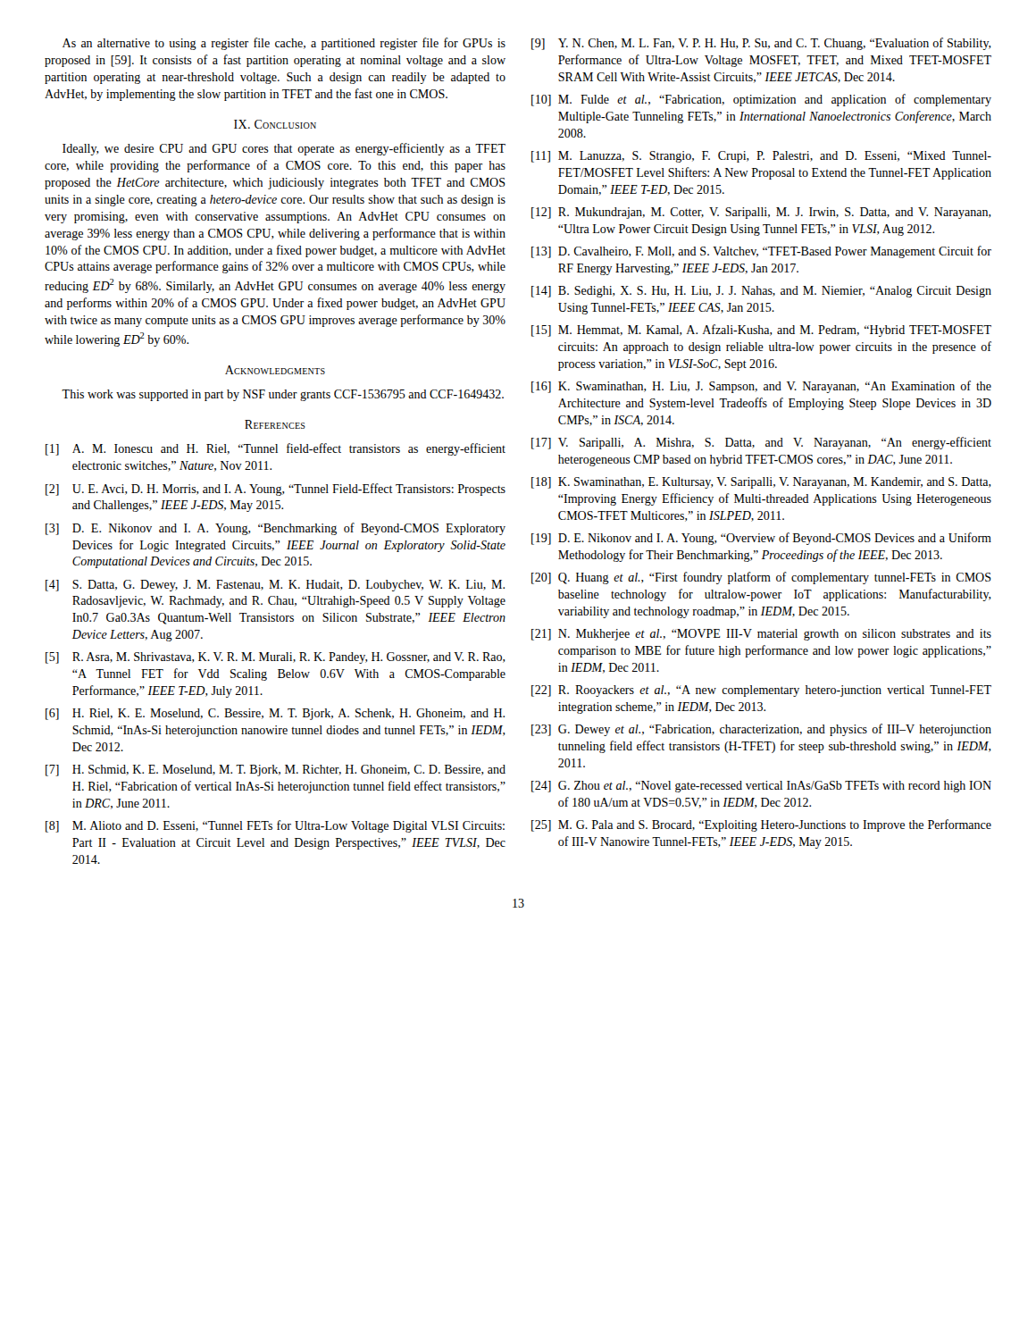As an alternative to using a register file cache, a partitioned register file for GPUs is proposed in [59]. It consists of a fast partition operating at nominal voltage and a slow partition operating at near-threshold voltage. Such a design can readily be adapted to AdvHet, by implementing the slow partition in TFET and the fast one in CMOS.
IX. Conclusion
Ideally, we desire CPU and GPU cores that operate as energy-efficiently as a TFET core, while providing the performance of a CMOS core. To this end, this paper has proposed the HetCore architecture, which judiciously integrates both TFET and CMOS units in a single core, creating a hetero-device core. Our results show that such as design is very promising, even with conservative assumptions. An AdvHet CPU consumes on average 39% less energy than a CMOS CPU, while delivering a performance that is within 10% of the CMOS CPU. In addition, under a fixed power budget, a multicore with AdvHet CPUs attains average performance gains of 32% over a multicore with CMOS CPUs, while reducing ED2 by 68%. Similarly, an AdvHet GPU consumes on average 40% less energy and performs within 20% of a CMOS GPU. Under a fixed power budget, an AdvHet GPU with twice as many compute units as a CMOS GPU improves average performance by 30% while lowering ED2 by 60%.
Acknowledgments
This work was supported in part by NSF under grants CCF-1536795 and CCF-1649432.
References
[1] A. M. Ionescu and H. Riel, “Tunnel field-effect transistors as energy-efficient electronic switches,” Nature, Nov 2011.
[2] U. E. Avci, D. H. Morris, and I. A. Young, “Tunnel Field-Effect Transistors: Prospects and Challenges,” IEEE J-EDS, May 2015.
[3] D. E. Nikonov and I. A. Young, “Benchmarking of Beyond-CMOS Exploratory Devices for Logic Integrated Circuits,” IEEE Journal on Exploratory Solid-State Computational Devices and Circuits, Dec 2015.
[4] S. Datta, G. Dewey, J. M. Fastenau, M. K. Hudait, D. Loubychev, W. K. Liu, M. Radosavljevic, W. Rachmady, and R. Chau, “Ultrahigh-Speed 0.5 V Supply Voltage In0.7 Ga0.3As Quantum-Well Transistors on Silicon Substrate,” IEEE Electron Device Letters, Aug 2007.
[5] R. Asra, M. Shrivastava, K. V. R. M. Murali, R. K. Pandey, H. Gossner, and V. R. Rao, “A Tunnel FET for Vdd Scaling Below 0.6V With a CMOS-Comparable Performance,” IEEE T-ED, July 2011.
[6] H. Riel, K. E. Moselund, C. Bessire, M. T. Bjork, A. Schenk, H. Ghoneim, and H. Schmid, “InAs-Si heterojunction nanowire tunnel diodes and tunnel FETs,” in IEDM, Dec 2012.
[7] H. Schmid, K. E. Moselund, M. T. Bjork, M. Richter, H. Ghoneim, C. D. Bessire, and H. Riel, “Fabrication of vertical InAs-Si heterojunction tunnel field effect transistors,” in DRC, June 2011.
[8] M. Alioto and D. Esseni, “Tunnel FETs for Ultra-Low Voltage Digital VLSI Circuits: Part II - Evaluation at Circuit Level and Design Perspectives,” IEEE TVLSI, Dec 2014.
[9] Y. N. Chen, M. L. Fan, V. P. H. Hu, P. Su, and C. T. Chuang, “Evaluation of Stability, Performance of Ultra-Low Voltage MOSFET, TFET, and Mixed TFET-MOSFET SRAM Cell With Write-Assist Circuits,” IEEE JETCAS, Dec 2014.
[10] M. Fulde et al., “Fabrication, optimization and application of complementary Multiple-Gate Tunneling FETs,” in International Nanoelectronics Conference, March 2008.
[11] M. Lanuzza, S. Strangio, F. Crupi, P. Palestri, and D. Esseni, “Mixed Tunnel-FET/MOSFET Level Shifters: A New Proposal to Extend the Tunnel-FET Application Domain,” IEEE T-ED, Dec 2015.
[12] R. Mukundrajan, M. Cotter, V. Saripalli, M. J. Irwin, S. Datta, and V. Narayanan, “Ultra Low Power Circuit Design Using Tunnel FETs,” in VLSI, Aug 2012.
[13] D. Cavalheiro, F. Moll, and S. Valtchev, “TFET-Based Power Management Circuit for RF Energy Harvesting,” IEEE J-EDS, Jan 2017.
[14] B. Sedighi, X. S. Hu, H. Liu, J. J. Nahas, and M. Niemier, “Analog Circuit Design Using Tunnel-FETs,” IEEE CAS, Jan 2015.
[15] M. Hemmat, M. Kamal, A. Afzali-Kusha, and M. Pedram, “Hybrid TFET-MOSFET circuits: An approach to design reliable ultra-low power circuits in the presence of process variation,” in VLSI-SoC, Sept 2016.
[16] K. Swaminathan, H. Liu, J. Sampson, and V. Narayanan, “An Examination of the Architecture and System-level Tradeoffs of Employing Steep Slope Devices in 3D CMPs,” in ISCA, 2014.
[17] V. Saripalli, A. Mishra, S. Datta, and V. Narayanan, “An energy-efficient heterogeneous CMP based on hybrid TFET-CMOS cores,” in DAC, June 2011.
[18] K. Swaminathan, E. Kultursay, V. Saripalli, V. Narayanan, M. Kandemir, and S. Datta, “Improving Energy Efficiency of Multi-threaded Applications Using Heterogeneous CMOS-TFET Multicores,” in ISLPED, 2011.
[19] D. E. Nikonov and I. A. Young, “Overview of Beyond-CMOS Devices and a Uniform Methodology for Their Benchmarking,” Proceedings of the IEEE, Dec 2013.
[20] Q. Huang et al., “First foundry platform of complementary tunnel-FETs in CMOS baseline technology for ultralow-power IoT applications: Manufacturability, variability and technology roadmap,” in IEDM, Dec 2015.
[21] N. Mukherjee et al., “MOVPE III-V material growth on silicon substrates and its comparison to MBE for future high performance and low power logic applications,” in IEDM, Dec 2011.
[22] R. Rooyackers et al., “A new complementary hetero-junction vertical Tunnel-FET integration scheme,” in IEDM, Dec 2013.
[23] G. Dewey et al., “Fabrication, characterization, and physics of III–V heterojunction tunneling field effect transistors (H-TFET) for steep sub-threshold swing,” in IEDM, 2011.
[24] G. Zhou et al., “Novel gate-recessed vertical InAs/GaSb TFETs with record high ION of 180 uA/um at VDS=0.5V,” in IEDM, Dec 2012.
[25] M. G. Pala and S. Brocard, “Exploiting Hetero-Junctions to Improve the Performance of III-V Nanowire Tunnel-FETs,” IEEE J-EDS, May 2015.
13